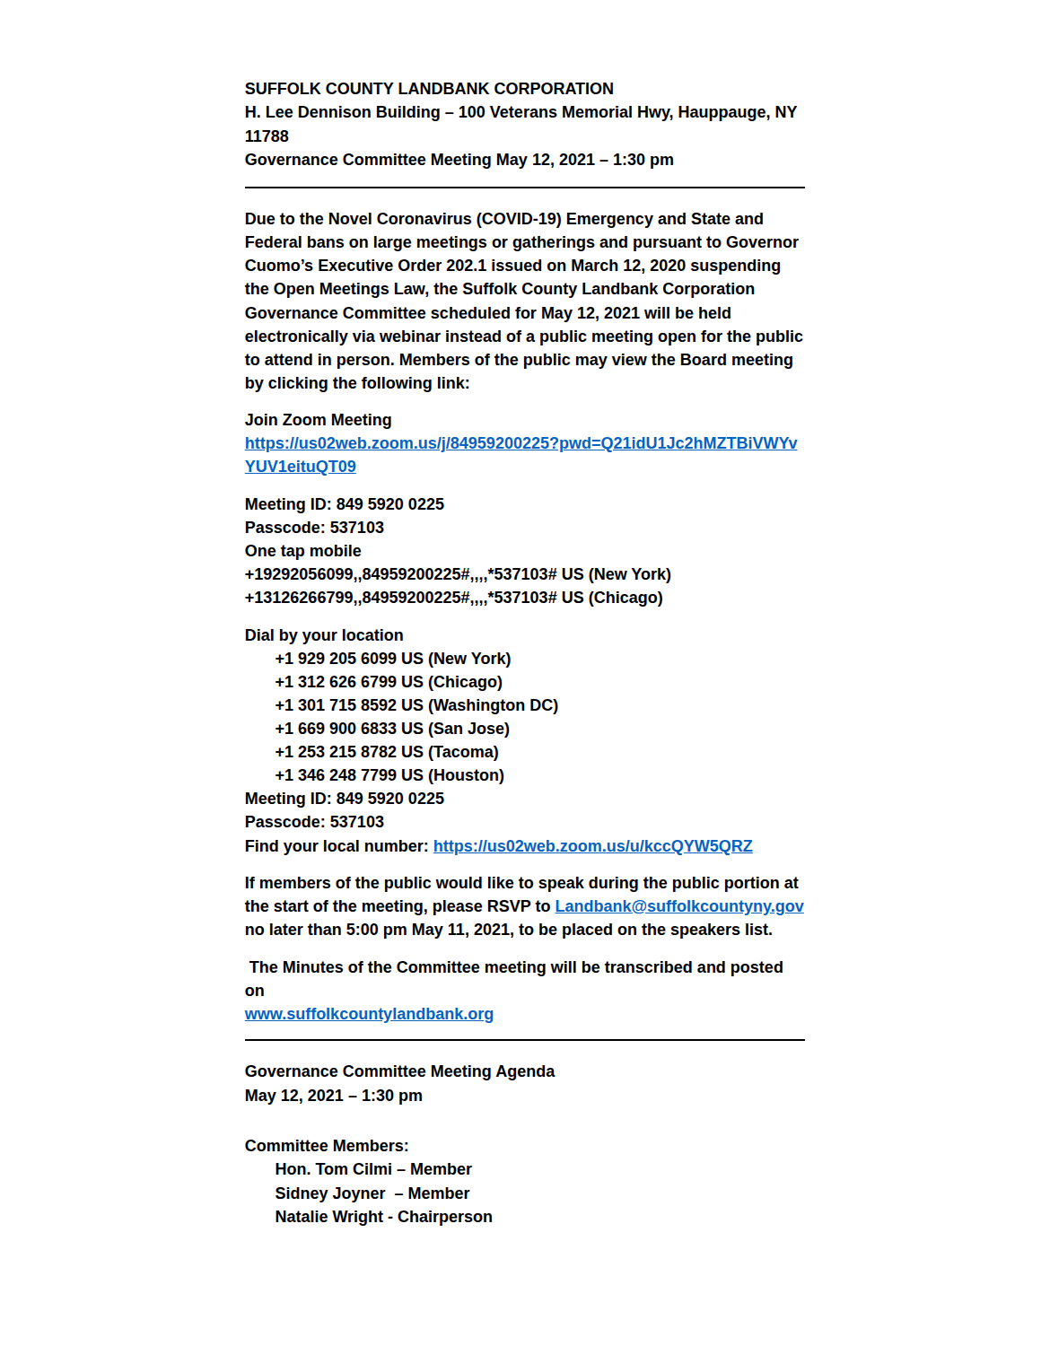SUFFOLK COUNTY LANDBANK CORPORATION
H. Lee Dennison Building – 100 Veterans Memorial Hwy, Hauppauge, NY 11788
Governance Committee Meeting May 12, 2021 – 1:30 pm
Due to the Novel Coronavirus (COVID-19) Emergency and State and Federal bans on large meetings or gatherings and pursuant to Governor Cuomo’s Executive Order 202.1 issued on March 12, 2020 suspending the Open Meetings Law, the Suffolk County Landbank Corporation Governance Committee scheduled for May 12, 2021 will be held electronically via webinar instead of a public meeting open for the public to attend in person. Members of the public may view the Board meeting by clicking the following link:
Join Zoom Meeting
https://us02web.zoom.us/j/84959200225?pwd=Q21idU1Jc2hMZTBiVWYvYUV1eituQT09
Meeting ID: 849 5920 0225
Passcode: 537103
One tap mobile
+19292056099,,84959200225#,,,,*537103# US (New York)
+13126266799,,84959200225#,,,,*537103# US (Chicago)
Dial by your location
+1 929 205 6099 US (New York)
+1 312 626 6799 US (Chicago)
+1 301 715 8592 US (Washington DC)
+1 669 900 6833 US (San Jose)
+1 253 215 8782 US (Tacoma)
+1 346 248 7799 US (Houston)
Meeting ID: 849 5920 0225
Passcode: 537103
Find your local number: https://us02web.zoom.us/u/kccQYW5QRZ
If members of the public would like to speak during the public portion at the start of the meeting, please RSVP to Landbank@suffolkcountyny.gov no later than 5:00 pm May 11, 2021, to be placed on the speakers list.
The Minutes of the Committee meeting will be transcribed and posted on
www.suffolkcountylandbank.org
Governance Committee Meeting Agenda
May 12, 2021 – 1:30 pm
Committee Members:
Hon. Tom Cilmi – Member
Sidney Joyner – Member
Natalie Wright - Chairperson